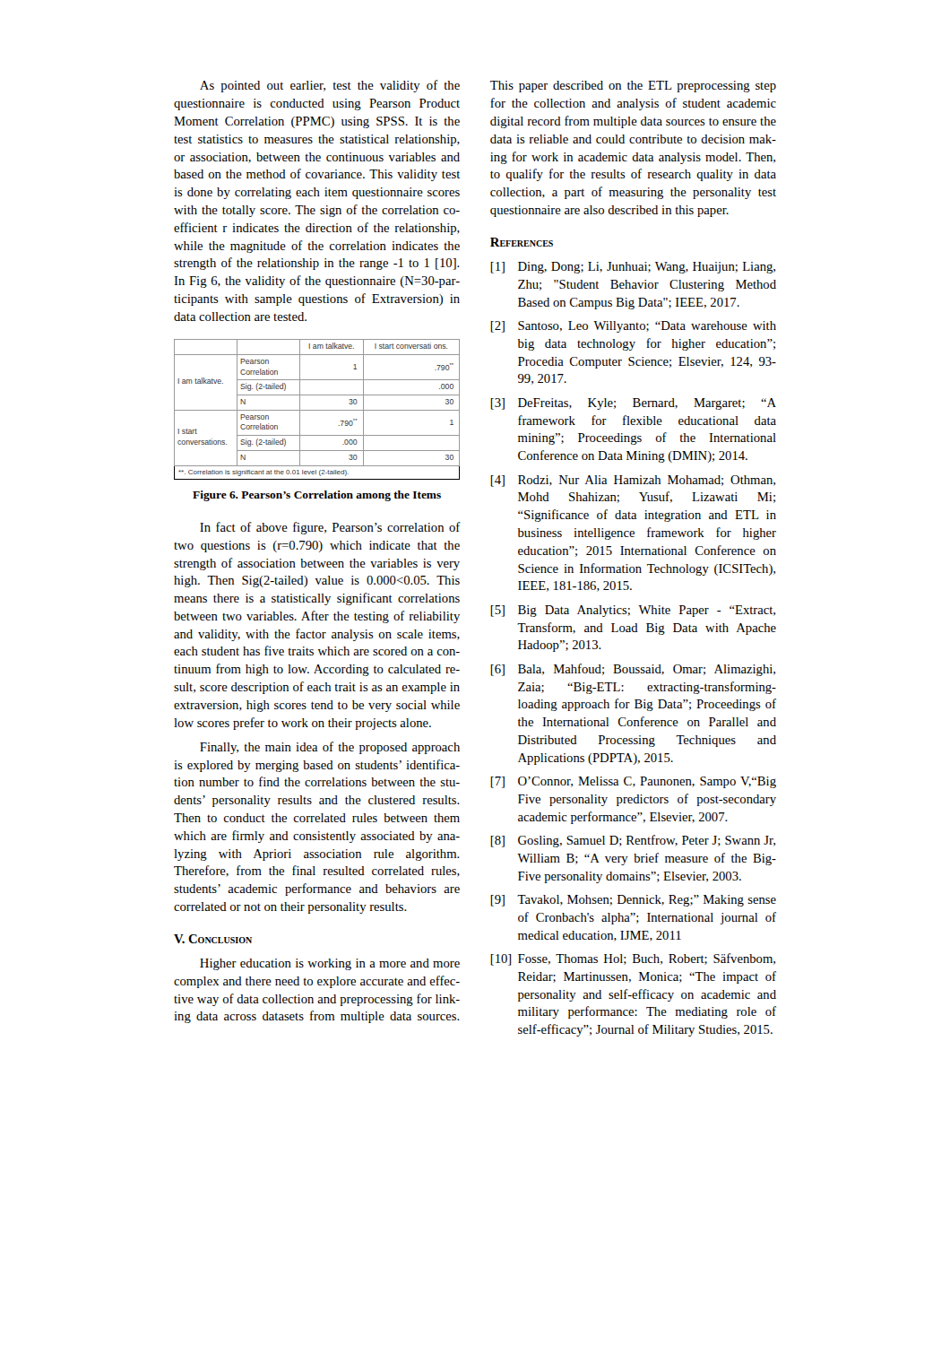As pointed out earlier, test the validity of the questionnaire is conducted using Pearson Product Moment Correlation (PPMC) using SPSS. It is the test statistics to measures the statistical relationship, or association, between the continuous variables and based on the method of covariance. This validity test is done by correlating each item questionnaire scores with the totally score. The sign of the correlation coefficient r indicates the direction of the relationship, while the magnitude of the correlation indicates the strength of the relationship in the range -1 to 1 [10]. In Fig 6, the validity of the questionnaire (N=30-participants with sample questions of Extraversion) in data collection are tested.
| | | I am talkatve. | I start conversati ons. |
| I am talkatve. | Pearson Correlation | 1 | .790 ** |
| Sig. (2-tailed) | | .000 |
| N | 30 | 30 |
| I start conversations. | Pearson Correlation | .790 ** | 1 |
| Sig. (2-tailed) | .000 | |
| N | 30 | 30 |
| **. Correlation is significant at the 0.01 level (2-tailed). |
Figure 6. Pearson’s Correlation among the Items
In fact of above figure, Pearson’s correlation of two questions is (r=0.790) which indicate that the strength of association between the variables is very high. Then Sig(2-tailed) value is 0.000<0.05. This means there is a statistically significant correlations between two variables. After the testing of reliability and validity, with the factor analysis on scale items, each student has five traits which are scored on a continuum from high to low. According to calculated result, score description of each trait is as an example in extraversion, high scores tend to be very social while low scores prefer to work on their projects alone.
Finally, the main idea of the proposed approach is explored by merging based on students’ identification number to find the correlations between the students’ personality results and the clustered results. Then to conduct the correlated rules between them which are firmly and consistently associated by analyzing with Apriori association rule algorithm. Therefore, from the final resulted correlated rules, students’ academic performance and behaviors are correlated or not on their personality results.
V. Conclusion
Higher education is working in a more and more complex and there need to explore accurate and effective way of data collection and preprocessing for linking data across datasets from multiple data sources. This paper described on the ETL preprocessing step for the collection and analysis of student academic digital record from multiple data sources to ensure the data is reliable and could contribute to decision making for work in academic data analysis model. Then, to qualify for the results of research quality in data collection, a part of measuring the personality test questionnaire are also described in this paper.
References
Ding, Dong; Li, Junhuai; Wang, Huaijun; Liang, Zhu; "Student Behavior Clustering Method Based on Campus Big Data"; IEEE, 2017.
Santoso, Leo Willyanto; “Data warehouse with big data technology for higher education”; Procedia Computer Science; Elsevier, 124, 93-99, 2017.
DeFreitas, Kyle; Bernard, Margaret; “A framework for flexible educational data mining”; Proceedings of the International Conference on Data Mining (DMIN); 2014.
Rodzi, Nur Alia Hamizah Mohamad; Othman, Mohd Shahizan; Yusuf, Lizawati Mi; “Significance of data integration and ETL in business intelligence framework for higher education”; 2015 International Conference on Science in Information Technology (ICSITech), IEEE, 181-186, 2015.
Big Data Analytics; White Paper - “Extract, Transform, and Load Big Data with Apache Hadoop”; 2013.
Bala, Mahfoud; Boussaid, Omar; Alimazighi, Zaia; “Big-ETL: extracting-transforming-loading approach for Big Data”; Proceedings of the International Conference on Parallel and Distributed Processing Techniques and Applications (PDPTA), 2015.
O’Connor, Melissa C, Paunonen, Sampo V,“Big Five personality predictors of post-secondary academic performance”, Elsevier, 2007.
Gosling, Samuel D; Rentfrow, Peter J; Swann Jr, William B; “A very brief measure of the Big-Five personality domains”; Elsevier, 2003.
Tavakol, Mohsen; Dennick, Reg;” Making sense of Cronbach's alpha”; International journal of medical education, IJME, 2011
Fosse, Thomas Hol; Buch, Robert; Säfvenbom, Reidar; Martinussen, Monica; “The impact of personality and self-efficacy on academic and military performance: The mediating role of self-efficacy”; Journal of Military Studies, 2015.